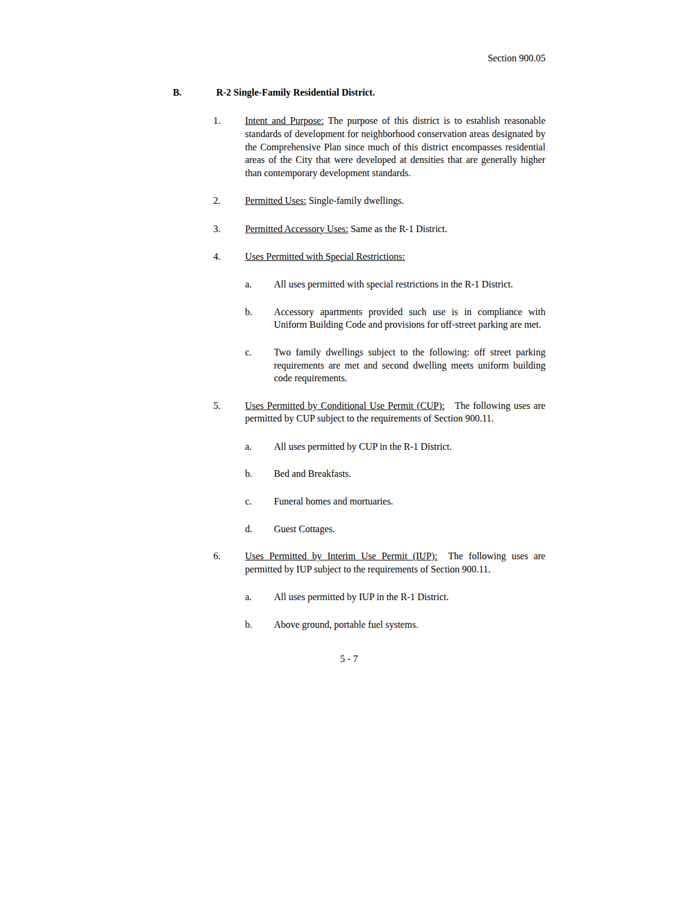Section 900.05
B.
R-2 Single-Family Residential District.
1.
Intent and Purpose: The purpose of this district is to establish reasonable standards of development for neighborhood conservation areas designated by the Comprehensive Plan since much of this district encompasses residential areas of the City that were developed at densities that are generally higher than contemporary development standards.
2.
Permitted Uses: Single-family dwellings.
3.
Permitted Accessory Uses: Same as the R-1 District.
4.
Uses Permitted with Special Restrictions:
a.
All uses permitted with special restrictions in the R-1 District.
b.
Accessory apartments provided such use is in compliance with Uniform Building Code and provisions for off-street parking are met.
c.
Two family dwellings subject to the following: off street parking requirements are met and second dwelling meets uniform building code requirements.
5.
Uses Permitted by Conditional Use Permit (CUP): The following uses are permitted by CUP subject to the requirements of Section 900.11.
a.
All uses permitted by CUP in the R-1 District.
b.
Bed and Breakfasts.
c.
Funeral homes and mortuaries.
d.
Guest Cottages.
6.
Uses Permitted by Interim Use Permit (IUP): The following uses are permitted by IUP subject to the requirements of Section 900.11.
a.
All uses permitted by IUP in the R-1 District.
b.
Above ground, portable fuel systems.
5 - 7